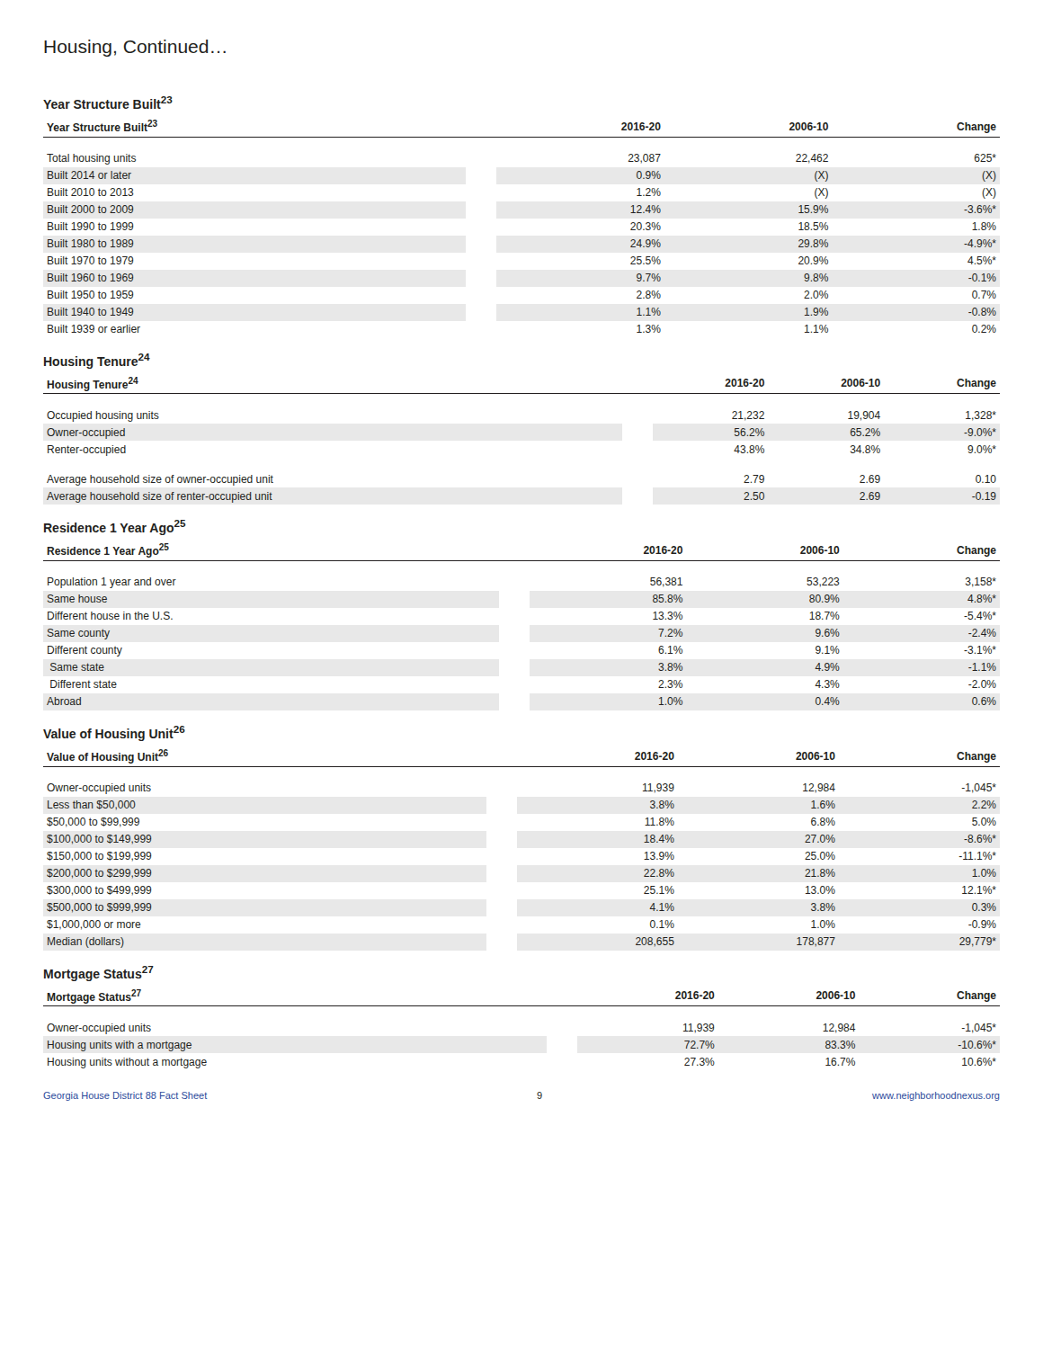Housing, Continued…
Year Structure Built 23
| Year Structure Built 23 | | 2016-20 | 2006-10 | Change |
| --- | --- | --- | --- | --- |
| Total housing units | | 23,087 | 22,462 | 625* |
| Built 2014 or later | | 0.9% | (X) | (X) |
| Built 2010 to 2013 | | 1.2% | (X) | (X) |
| Built 2000 to 2009 | | 12.4% | 15.9% | -3.6%* |
| Built 1990 to 1999 | | 20.3% | 18.5% | 1.8% |
| Built 1980 to 1989 | | 24.9% | 29.8% | -4.9%* |
| Built 1970 to 1979 | | 25.5% | 20.9% | 4.5%* |
| Built 1960 to 1969 | | 9.7% | 9.8% | -0.1% |
| Built 1950 to 1959 | | 2.8% | 2.0% | 0.7% |
| Built 1940 to 1949 | | 1.1% | 1.9% | -0.8% |
| Built 1939 or earlier | | 1.3% | 1.1% | 0.2% |
Housing Tenure 24
| Housing Tenure 24 | | 2016-20 | 2006-10 | Change |
| --- | --- | --- | --- | --- |
| Occupied housing units | | 21,232 | 19,904 | 1,328* |
| Owner-occupied | | 56.2% | 65.2% | -9.0%* |
| Renter-occupied | | 43.8% | 34.8% | 9.0%* |
| Average household size of owner-occupied unit | | 2.79 | 2.69 | 0.10 |
| Average household size of renter-occupied unit | | 2.50 | 2.69 | -0.19 |
Residence 1 Year Ago 25
| Residence 1 Year Ago 25 | | 2016-20 | 2006-10 | Change |
| --- | --- | --- | --- | --- |
| Population 1 year and over | | 56,381 | 53,223 | 3,158* |
| Same house | | 85.8% | 80.9% | 4.8%* |
| Different house in the U.S. | | 13.3% | 18.7% | -5.4%* |
| Same county | | 7.2% | 9.6% | -2.4% |
| Different county | | 6.1% | 9.1% | -3.1%* |
| Same state | | 3.8% | 4.9% | -1.1% |
| Different state | | 2.3% | 4.3% | -2.0% |
| Abroad | | 1.0% | 0.4% | 0.6% |
Value of Housing Unit 26
| Value of Housing Unit 26 | | 2016-20 | 2006-10 | Change |
| --- | --- | --- | --- | --- |
| Owner-occupied units | | 11,939 | 12,984 | -1,045* |
| Less than $50,000 | | 3.8% | 1.6% | 2.2% |
| $50,000 to $99,999 | | 11.8% | 6.8% | 5.0% |
| $100,000 to $149,999 | | 18.4% | 27.0% | -8.6%* |
| $150,000 to $199,999 | | 13.9% | 25.0% | -11.1%* |
| $200,000 to $299,999 | | 22.8% | 21.8% | 1.0% |
| $300,000 to $499,999 | | 25.1% | 13.0% | 12.1%* |
| $500,000 to $999,999 | | 4.1% | 3.8% | 0.3% |
| $1,000,000 or more | | 0.1% | 1.0% | -0.9% |
| Median (dollars) | | 208,655 | 178,877 | 29,779* |
Mortgage Status 27
| Mortgage Status 27 | | 2016-20 | 2006-10 | Change |
| --- | --- | --- | --- | --- |
| Owner-occupied units | | 11,939 | 12,984 | -1,045* |
| Housing units with a mortgage | | 72.7% | 83.3% | -10.6%* |
| Housing units without a mortgage | | 27.3% | 16.7% | 10.6%* |
Georgia House District 88 Fact Sheet 9 www.neighborhoodnexus.org